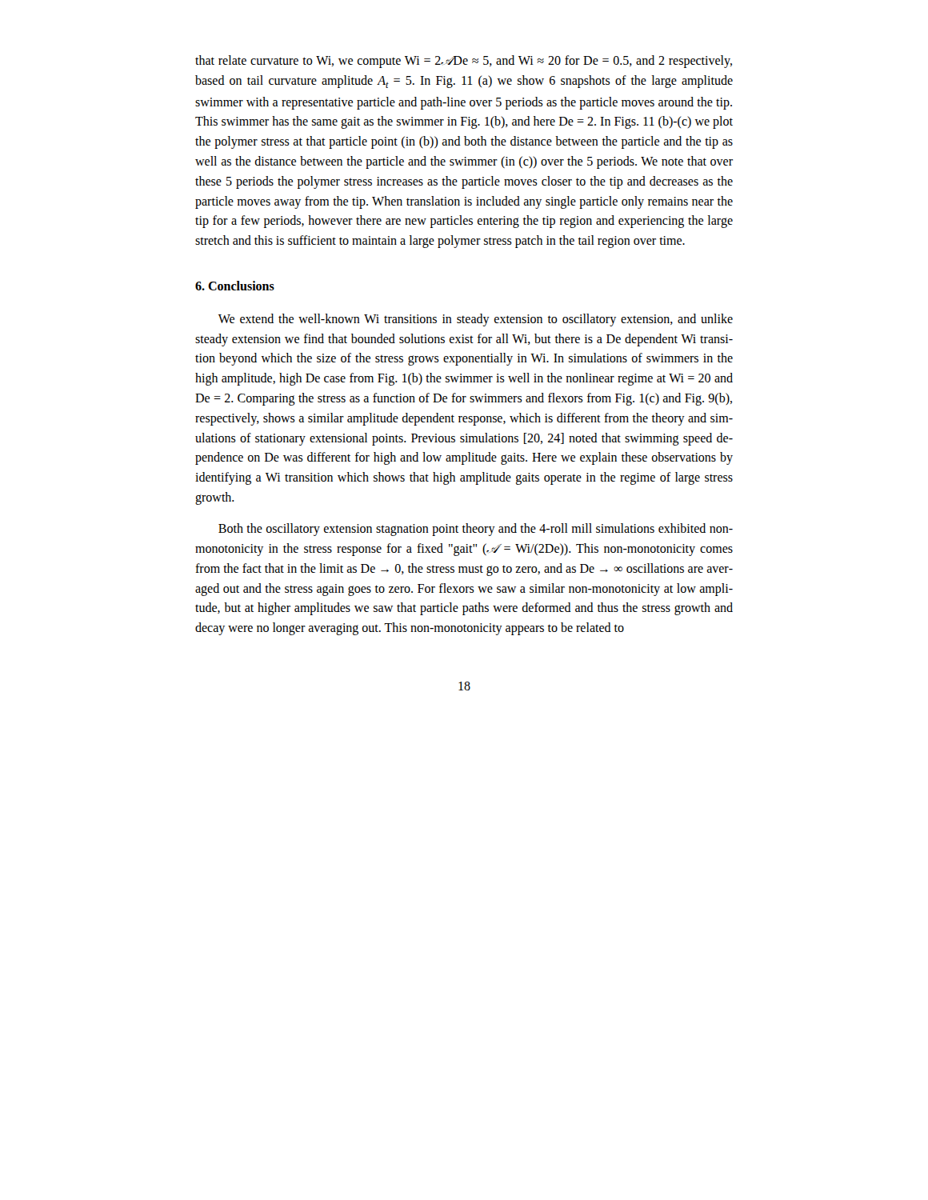that relate curvature to Wi, we compute Wi = 2𝒜De ≈ 5, and Wi ≈ 20 for De = 0.5, and 2 respectively, based on tail curvature amplitude At = 5. In Fig. 11 (a) we show 6 snapshots of the large amplitude swimmer with a representative particle and path-line over 5 periods as the particle moves around the tip. This swimmer has the same gait as the swimmer in Fig. 1(b), and here De = 2. In Figs. 11 (b)-(c) we plot the polymer stress at that particle point (in (b)) and both the distance between the particle and the tip as well as the distance between the particle and the swimmer (in (c)) over the 5 periods. We note that over these 5 periods the polymer stress increases as the particle moves closer to the tip and decreases as the particle moves away from the tip. When translation is included any single particle only remains near the tip for a few periods, however there are new particles entering the tip region and experiencing the large stretch and this is sufficient to maintain a large polymer stress patch in the tail region over time.
6. Conclusions
We extend the well-known Wi transitions in steady extension to oscillatory extension, and unlike steady extension we find that bounded solutions exist for all Wi, but there is a De dependent Wi transition beyond which the size of the stress grows exponentially in Wi. In simulations of swimmers in the high amplitude, high De case from Fig. 1(b) the swimmer is well in the nonlinear regime at Wi = 20 and De = 2. Comparing the stress as a function of De for swimmers and flexors from Fig. 1(c) and Fig. 9(b), respectively, shows a similar amplitude dependent response, which is different from the theory and simulations of stationary extensional points. Previous simulations [20, 24] noted that swimming speed dependence on De was different for high and low amplitude gaits. Here we explain these observations by identifying a Wi transition which shows that high amplitude gaits operate in the regime of large stress growth.
Both the oscillatory extension stagnation point theory and the 4-roll mill simulations exhibited non-monotonicity in the stress response for a fixed "gait" (𝒜 = Wi/(2De)). This non-monotonicity comes from the fact that in the limit as De → 0, the stress must go to zero, and as De → ∞ oscillations are averaged out and the stress again goes to zero. For flexors we saw a similar non-monotonicity at low amplitude, but at higher amplitudes we saw that particle paths were deformed and thus the stress growth and decay were no longer averaging out. This non-monotonicity appears to be related to
18